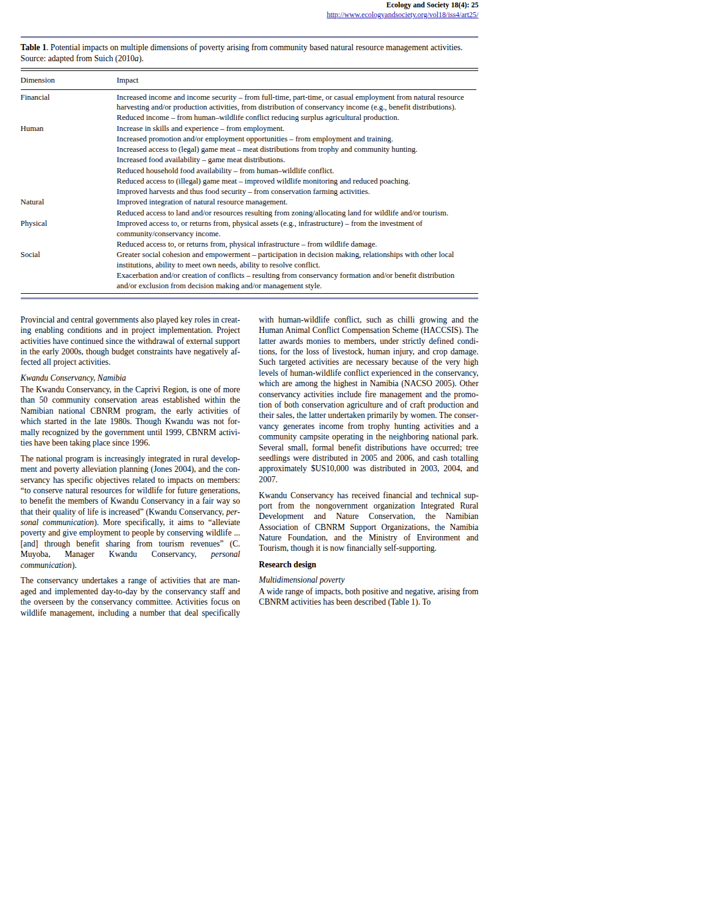Ecology and Society 18(4): 25
http://www.ecologyandsociety.org/vol18/iss4/art25/
Table 1. Potential impacts on multiple dimensions of poverty arising from community based natural resource management activities. Source: adapted from Suich (2010a).
| Dimension | Impact |
| --- | --- |
| Financial | Increased income and income security – from full-time, part-time, or casual employment from natural resource harvesting and/or production activities, from distribution of conservancy income (e.g., benefit distributions). Reduced income – from human–wildlife conflict reducing surplus agricultural production. |
| Human | Increase in skills and experience – from employment. Increased promotion and/or employment opportunities – from employment and training. Increased access to (legal) game meat – meat distributions from trophy and community hunting. Increased food availability – game meat distributions. Reduced household food availability – from human–wildlife conflict. Reduced access to (illegal) game meat – improved wildlife monitoring and reduced poaching. Improved harvests and thus food security – from conservation farming activities. |
| Natural | Improved integration of natural resource management. Reduced access to land and/or resources resulting from zoning/allocating land for wildlife and/or tourism. |
| Physical | Improved access to, or returns from, physical assets (e.g., infrastructure) – from the investment of community/conservancy income. Reduced access to, or returns from, physical infrastructure – from wildlife damage. |
| Social | Greater social cohesion and empowerment – participation in decision making, relationships with other local institutions, ability to meet own needs, ability to resolve conflict. Exacerbation and/or creation of conflicts – resulting from conservancy formation and/or benefit distribution and/or exclusion from decision making and/or management style. |
Provincial and central governments also played key roles in creating enabling conditions and in project implementation. Project activities have continued since the withdrawal of external support in the early 2000s, though budget constraints have negatively affected all project activities.
Kwandu Conservancy, Namibia
The Kwandu Conservancy, in the Caprivi Region, is one of more than 50 community conservation areas established within the Namibian national CBNRM program, the early activities of which started in the late 1980s. Though Kwandu was not formally recognized by the government until 1999, CBNRM activities have been taking place since 1996.
The national program is increasingly integrated in rural development and poverty alleviation planning (Jones 2004), and the conservancy has specific objectives related to impacts on members: “to conserve natural resources for wildlife for future generations, to benefit the members of Kwandu Conservancy in a fair way so that their quality of life is increased” (Kwandu Conservancy, personal communication). More specifically, it aims to “alleviate poverty and give employment to people by conserving wildlife ... [and] through benefit sharing from tourism revenues” (C. Muyoba, Manager Kwandu Conservancy, personal communication).
The conservancy undertakes a range of activities that are managed and implemented day-to-day by the conservancy staff and the overseen by the conservancy committee. Activities focus on wildlife management, including a number that deal specifically with human-wildlife conflict, such as chilli growing and the Human Animal Conflict Compensation Scheme (HACCSIS). The latter awards monies to members, under strictly defined conditions, for the loss of livestock, human injury, and crop damage. Such targeted activities are necessary because of the very high levels of human-wildlife conflict experienced in the conservancy, which are among the highest in Namibia (NACSO 2005). Other conservancy activities include fire management and the promotion of both conservation agriculture and of craft production and their sales, the latter undertaken primarily by women. The conservancy generates income from trophy hunting activities and a community campsite operating in the neighboring national park. Several small, formal benefit distributions have occurred; tree seedlings were distributed in 2005 and 2006, and cash totalling approximately $US10,000 was distributed in 2003, 2004, and 2007.
Kwandu Conservancy has received financial and technical support from the nongovernment organization Integrated Rural Development and Nature Conservation, the Namibian Association of CBNRM Support Organizations, the Namibia Nature Foundation, and the Ministry of Environment and Tourism, though it is now financially self-supporting.
Research design
Multidimensional poverty
A wide range of impacts, both positive and negative, arising from CBNRM activities has been described (Table 1). To